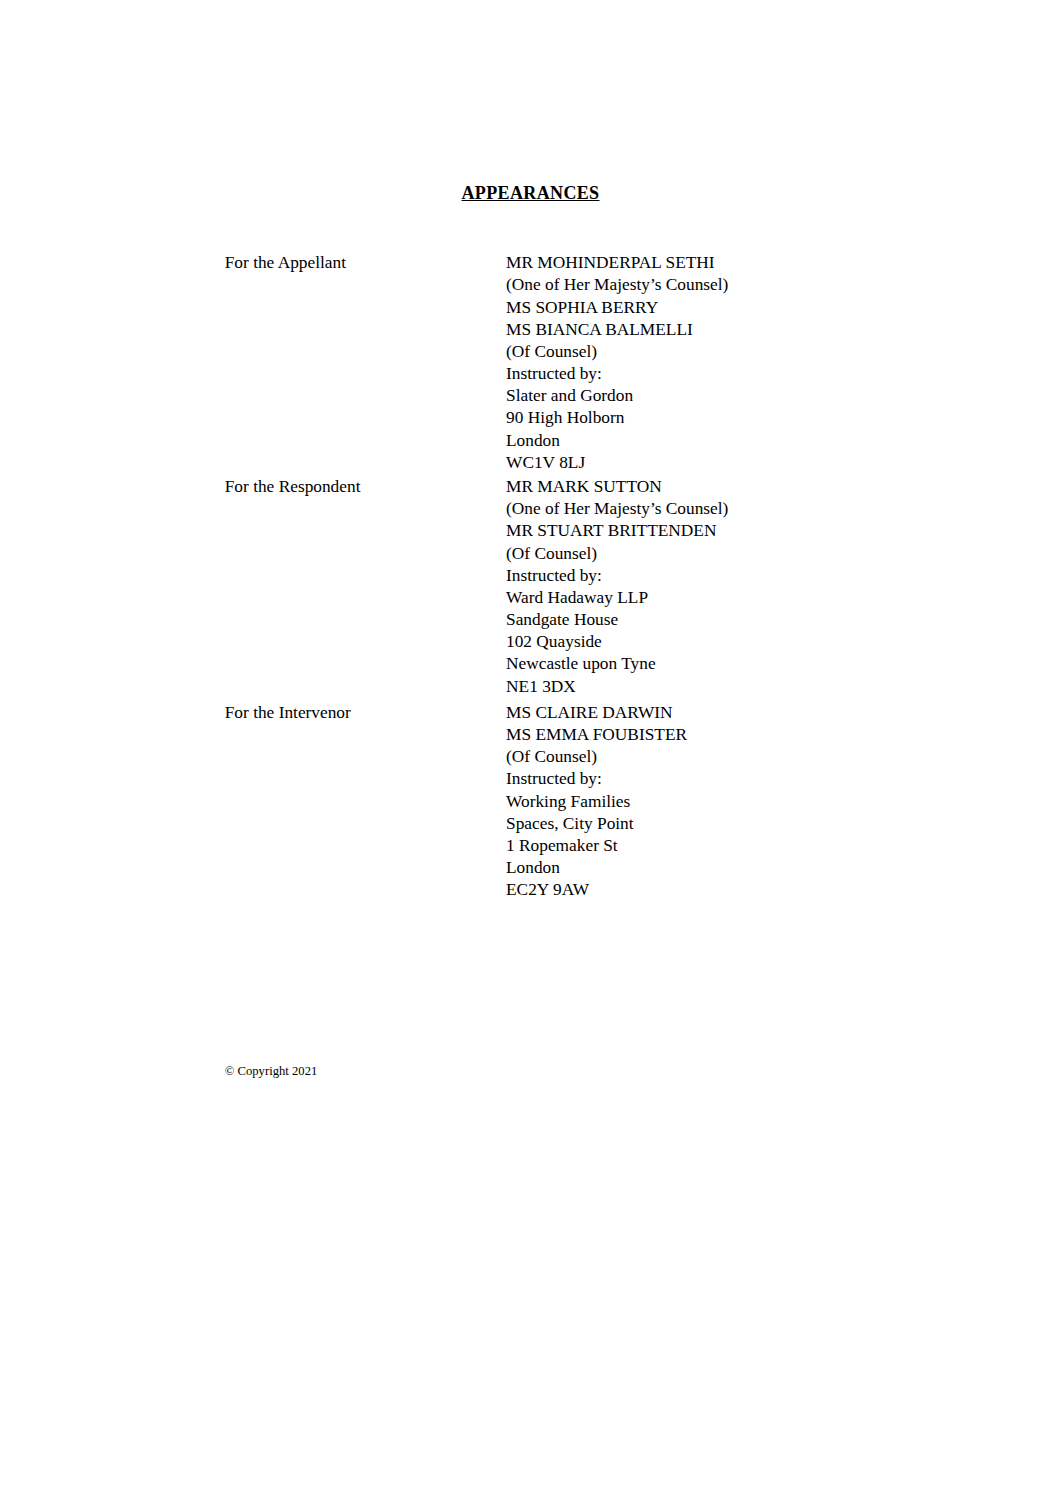APPEARANCES
| For the Appellant | MR MOHINDERPAL SETHI (One of Her Majesty’s Counsel) MS SOPHIA BERRY MS BIANCA BALMELLI (Of Counsel) Instructed by: Slater and Gordon 90 High Holborn London WC1V 8LJ |
| For the Respondent | MR MARK SUTTON (One of Her Majesty’s Counsel) MR STUART BRITTENDEN (Of Counsel) Instructed by: Ward Hadaway LLP Sandgate House 102 Quayside Newcastle upon Tyne NE1 3DX |
| For the Intervenor | MS CLAIRE DARWIN MS EMMA FOUBISTER (Of Counsel) Instructed by: Working Families Spaces, City Point 1 Ropemaker St London EC2Y 9AW |
© Copyright 2021